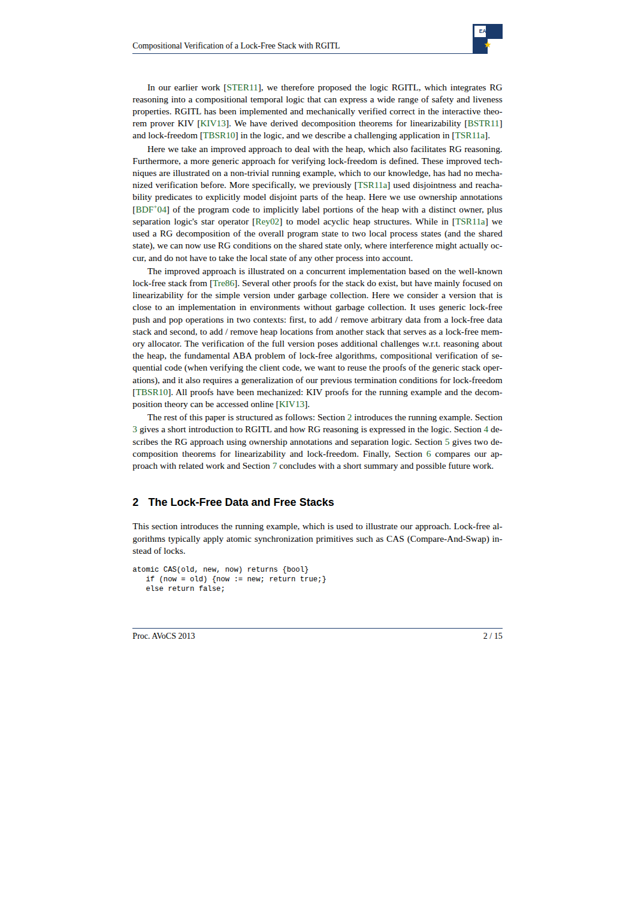Compositional Verification of a Lock-Free Stack with RGITL
EASST
In our earlier work [STER11], we therefore proposed the logic RGITL, which integrates RG reasoning into a compositional temporal logic that can express a wide range of safety and liveness properties. RGITL has been implemented and mechanically verified correct in the interactive theorem prover KIV [KIV13]. We have derived decomposition theorems for linearizability [BSTR11] and lock-freedom [TBSR10] in the logic, and we describe a challenging application in [TSR11a].
Here we take an improved approach to deal with the heap, which also facilitates RG reasoning. Furthermore, a more generic approach for verifying lock-freedom is defined. These improved techniques are illustrated on a non-trivial running example, which to our knowledge, has had no mechanized verification before. More specifically, we previously [TSR11a] used disjointness and reachability predicates to explicitly model disjoint parts of the heap. Here we use ownership annotations [BDF+04] of the program code to implicitly label portions of the heap with a distinct owner, plus separation logic's star operator [Rey02] to model acyclic heap structures. While in [TSR11a] we used a RG decomposition of the overall program state to two local process states (and the shared state), we can now use RG conditions on the shared state only, where interference might actually occur, and do not have to take the local state of any other process into account.
The improved approach is illustrated on a concurrent implementation based on the well-known lock-free stack from [Tre86]. Several other proofs for the stack do exist, but have mainly focused on linearizability for the simple version under garbage collection. Here we consider a version that is close to an implementation in environments without garbage collection. It uses generic lock-free push and pop operations in two contexts: first, to add / remove arbitrary data from a lock-free data stack and second, to add / remove heap locations from another stack that serves as a lock-free memory allocator. The verification of the full version poses additional challenges w.r.t. reasoning about the heap, the fundamental ABA problem of lock-free algorithms, compositional verification of sequential code (when verifying the client code, we want to reuse the proofs of the generic stack operations), and it also requires a generalization of our previous termination conditions for lock-freedom [TBSR10]. All proofs have been mechanized: KIV proofs for the running example and the decomposition theory can be accessed online [KIV13].
The rest of this paper is structured as follows: Section 2 introduces the running example. Section 3 gives a short introduction to RGITL and how RG reasoning is expressed in the logic. Section 4 describes the RG approach using ownership annotations and separation logic. Section 5 gives two decomposition theorems for linearizability and lock-freedom. Finally, Section 6 compares our approach with related work and Section 7 concludes with a short summary and possible future work.
2 The Lock-Free Data and Free Stacks
This section introduces the running example, which is used to illustrate our approach. Lock-free algorithms typically apply atomic synchronization primitives such as CAS (Compare-And-Swap) instead of locks.
atomic CAS(old, new, now) returns {bool}
   if (now = old) {now := new; return true;}
   else return false;
Proc. AVoCS 2013
2 / 15